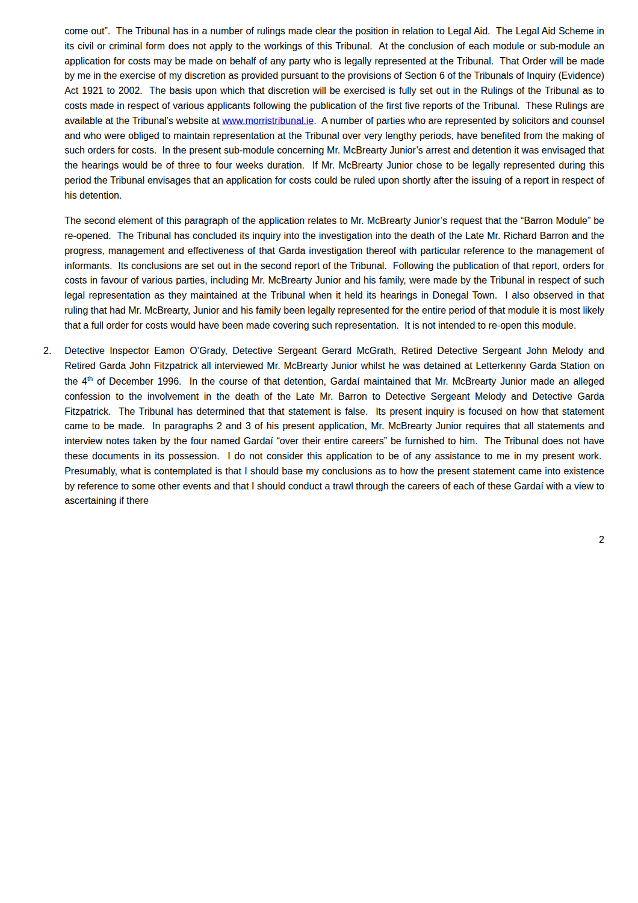come out”. The Tribunal has in a number of rulings made clear the position in relation to Legal Aid. The Legal Aid Scheme in its civil or criminal form does not apply to the workings of this Tribunal. At the conclusion of each module or sub-module an application for costs may be made on behalf of any party who is legally represented at the Tribunal. That Order will be made by me in the exercise of my discretion as provided pursuant to the provisions of Section 6 of the Tribunals of Inquiry (Evidence) Act 1921 to 2002. The basis upon which that discretion will be exercised is fully set out in the Rulings of the Tribunal as to costs made in respect of various applicants following the publication of the first five reports of the Tribunal. These Rulings are available at the Tribunal’s website at www.morristribunal.ie. A number of parties who are represented by solicitors and counsel and who were obliged to maintain representation at the Tribunal over very lengthy periods, have benefited from the making of such orders for costs. In the present sub-module concerning Mr. McBrearty Junior’s arrest and detention it was envisaged that the hearings would be of three to four weeks duration. If Mr. McBrearty Junior chose to be legally represented during this period the Tribunal envisages that an application for costs could be ruled upon shortly after the issuing of a report in respect of his detention.
The second element of this paragraph of the application relates to Mr. McBrearty Junior’s request that the “Barron Module” be re-opened. The Tribunal has concluded its inquiry into the investigation into the death of the Late Mr. Richard Barron and the progress, management and effectiveness of that Garda investigation thereof with particular reference to the management of informants. Its conclusions are set out in the second report of the Tribunal. Following the publication of that report, orders for costs in favour of various parties, including Mr. McBrearty Junior and his family, were made by the Tribunal in respect of such legal representation as they maintained at the Tribunal when it held its hearings in Donegal Town. I also observed in that ruling that had Mr. McBrearty, Junior and his family been legally represented for the entire period of that module it is most likely that a full order for costs would have been made covering such representation. It is not intended to re-open this module.
2.
Detective Inspector Eamon O’Grady, Detective Sergeant Gerard McGrath, Retired Detective Sergeant John Melody and Retired Garda John Fitzpatrick all interviewed Mr. McBrearty Junior whilst he was detained at Letterkenny Garda Station on the 4th of December 1996. In the course of that detention, Gardaí maintained that Mr. McBrearty Junior made an alleged confession to the involvement in the death of the Late Mr. Barron to Detective Sergeant Melody and Detective Garda Fitzpatrick. The Tribunal has determined that that statement is false. Its present inquiry is focused on how that statement came to be made. In paragraphs 2 and 3 of his present application, Mr. McBrearty Junior requires that all statements and interview notes taken by the four named Gardaí “over their entire careers” be furnished to him. The Tribunal does not have these documents in its possession. I do not consider this application to be of any assistance to me in my present work. Presumably, what is contemplated is that I should base my conclusions as to how the present statement came into existence by reference to some other events and that I should conduct a trawl through the careers of each of these Gardaí with a view to ascertaining if there
2